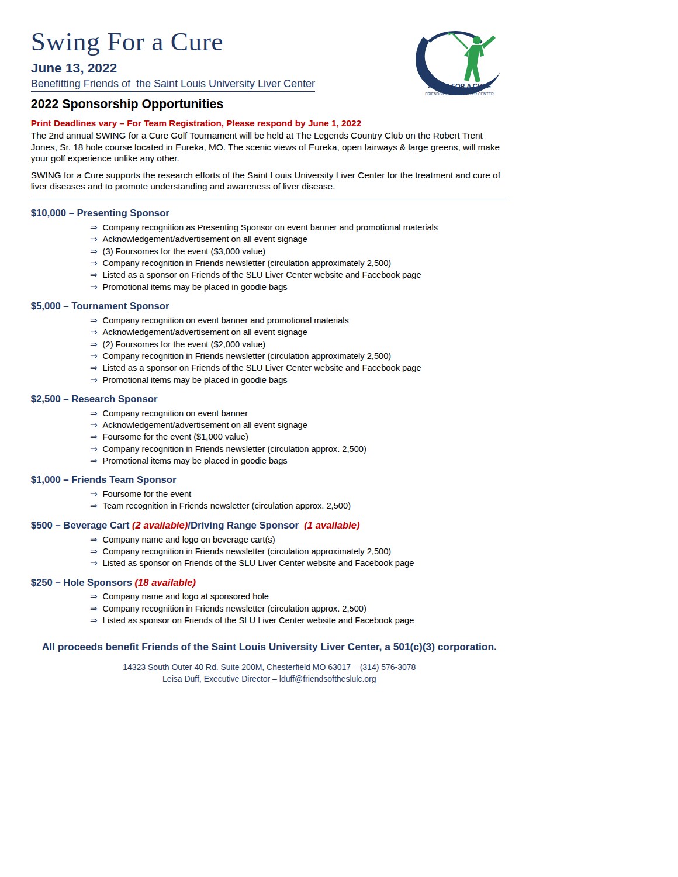SWING FOR A CURE FRIENDS OF THE SLU LIVER CENTER
Swing For a Cure
June 13, 2022
Benefitting Friends of the Saint Louis University Liver Center
2022 Sponsorship Opportunities
Print Deadlines vary – For Team Registration, Please respond by June 1, 2022
The 2nd annual SWING for a Cure Golf Tournament will be held at The Legends Country Club on the Robert Trent Jones, Sr. 18 hole course located in Eureka, MO. The scenic views of Eureka, open fairways & large greens, will make your golf experience unlike any other.
SWING for a Cure supports the research efforts of the Saint Louis University Liver Center for the treatment and cure of liver diseases and to promote understanding and awareness of liver disease.
$10,000 – Presenting Sponsor
Company recognition as Presenting Sponsor on event banner and promotional materials
Acknowledgement/advertisement on all event signage
(3) Foursomes for the event ($3,000 value)
Company recognition in Friends newsletter (circulation approximately 2,500)
Listed as a sponsor on Friends of the SLU Liver Center website and Facebook page
Promotional items may be placed in goodie bags
$5,000 – Tournament Sponsor
Company recognition on event banner and promotional materials
Acknowledgement/advertisement on all event signage
(2) Foursomes for the event ($2,000 value)
Company recognition in Friends newsletter (circulation approximately 2,500)
Listed as a sponsor on Friends of the SLU Liver Center website and Facebook page
Promotional items may be placed in goodie bags
$2,500 – Research Sponsor
Company recognition on event banner
Acknowledgement/advertisement on all event signage
Foursome for the event ($1,000 value)
Company recognition in Friends newsletter (circulation approx. 2,500)
Promotional items may be placed in goodie bags
$1,000 – Friends Team Sponsor
Foursome for the event
Team recognition in Friends newsletter (circulation approx. 2,500)
$500 – Beverage Cart (2 available)/Driving Range Sponsor (1 available)
Company name and logo on beverage cart(s)
Company recognition in Friends newsletter (circulation approximately 2,500)
Listed as sponsor on Friends of the SLU Liver Center website and Facebook page
$250 – Hole Sponsors (18 available)
Company name and logo at sponsored hole
Company recognition in Friends newsletter (circulation approx. 2,500)
Listed as sponsor on Friends of the SLU Liver Center website and Facebook page
All proceeds benefit Friends of the Saint Louis University Liver Center, a 501(c)(3) corporation.
14323 South Outer 40 Rd. Suite 200M, Chesterfield MO 63017 – (314) 576-3078
Leisa Duff, Executive Director – lduff@friendsoftheslulc.org